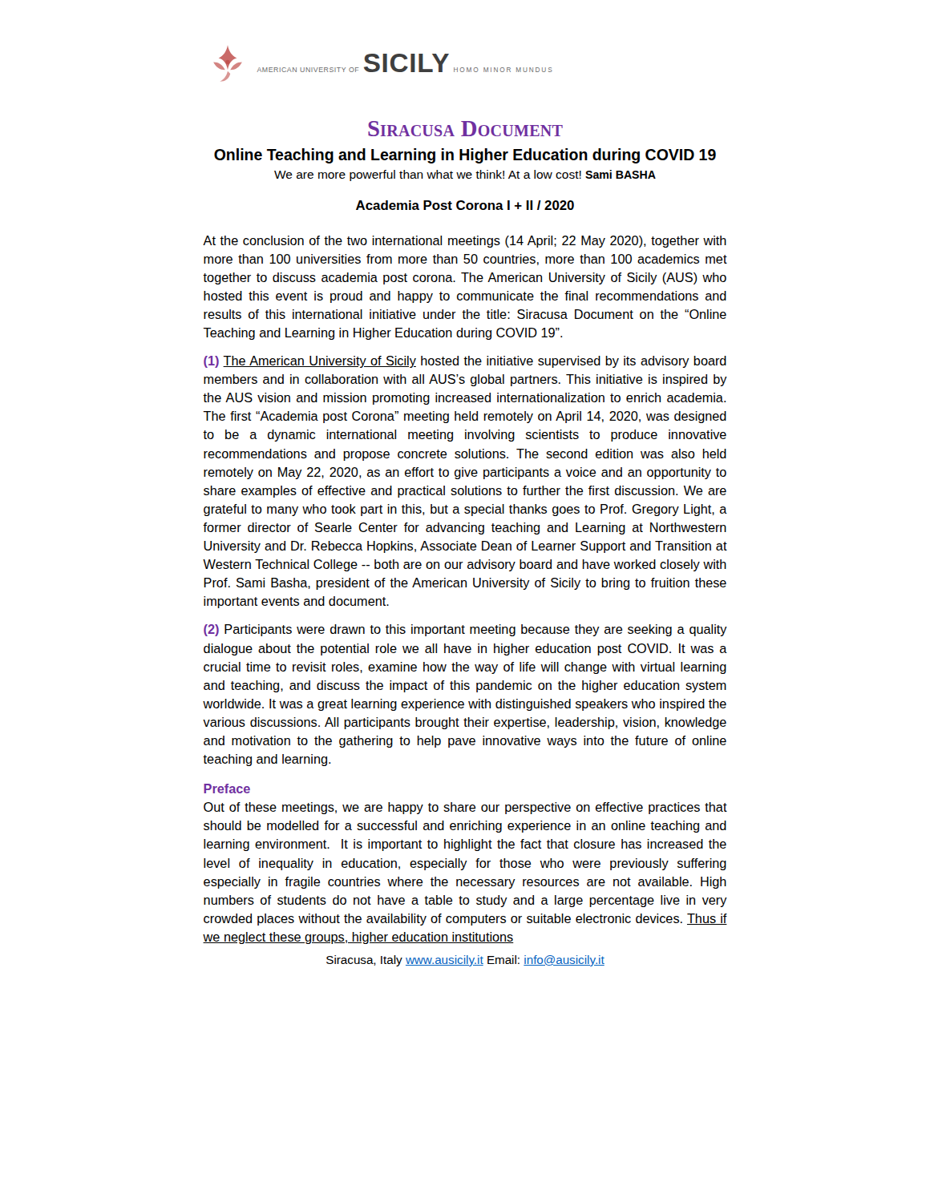American University of SICILY Homo Minor Mundus
Siracusa Document
Online Teaching and Learning in Higher Education during COVID 19
We are more powerful than what we think! At a low cost! Sami BASHA
Academia Post Corona I + II / 2020
At the conclusion of the two international meetings (14 April; 22 May 2020), together with more than 100 universities from more than 50 countries, more than 100 academics met together to discuss academia post corona. The American University of Sicily (AUS) who hosted this event is proud and happy to communicate the final recommendations and results of this international initiative under the title: Siracusa Document on the “Online Teaching and Learning in Higher Education during COVID 19”.
(1) The American University of Sicily hosted the initiative supervised by its advisory board members and in collaboration with all AUS’s global partners. This initiative is inspired by the AUS vision and mission promoting increased internationalization to enrich academia. The first “Academia post Corona” meeting held remotely on April 14, 2020, was designed to be a dynamic international meeting involving scientists to produce innovative recommendations and propose concrete solutions. The second edition was also held remotely on May 22, 2020, as an effort to give participants a voice and an opportunity to share examples of effective and practical solutions to further the first discussion. We are grateful to many who took part in this, but a special thanks goes to Prof. Gregory Light, a former director of Searle Center for advancing teaching and Learning at Northwestern University and Dr. Rebecca Hopkins, Associate Dean of Learner Support and Transition at Western Technical College -- both are on our advisory board and have worked closely with Prof. Sami Basha, president of the American University of Sicily to bring to fruition these important events and document.
(2) Participants were drawn to this important meeting because they are seeking a quality dialogue about the potential role we all have in higher education post COVID. It was a crucial time to revisit roles, examine how the way of life will change with virtual learning and teaching, and discuss the impact of this pandemic on the higher education system worldwide. It was a great learning experience with distinguished speakers who inspired the various discussions. All participants brought their expertise, leadership, vision, knowledge and motivation to the gathering to help pave innovative ways into the future of online teaching and learning.
Preface
Out of these meetings, we are happy to share our perspective on effective practices that should be modelled for a successful and enriching experience in an online teaching and learning environment. It is important to highlight the fact that closure has increased the level of inequality in education, especially for those who were previously suffering especially in fragile countries where the necessary resources are not available. High numbers of students do not have a table to study and a large percentage live in very crowded places without the availability of computers or suitable electronic devices. Thus if we neglect these groups, higher education institutions
Siracusa, Italy www.ausicily.it Email: info@ausicily.it